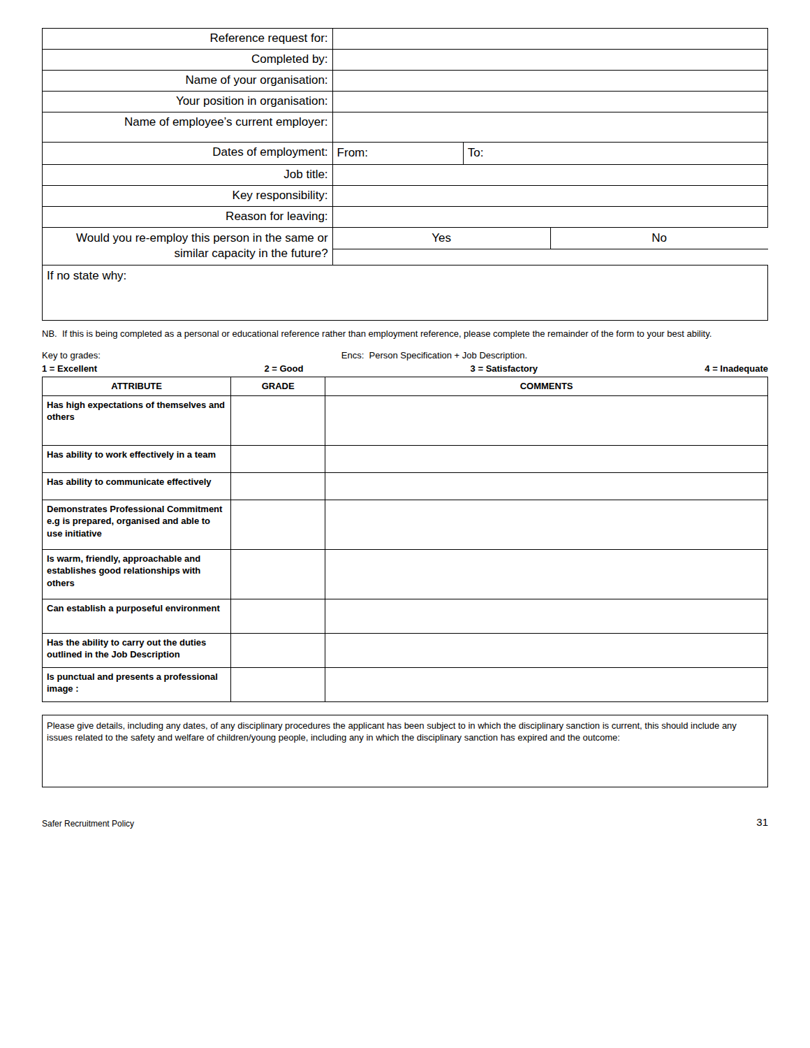| Reference request for: | |
| Completed by: | |
| Name of your organisation: | |
| Your position in organisation: | |
| Name of employee’s current employer: | |
| Dates of employment: | / From: / To: / |
| Job title: | |
| Key responsibility: | |
| Reason for leaving: | |
| Would you re-employ this person in the same or similar capacity in the future? | / Yes / No / |
| If no state why: |
NB. If this is being completed as a personal or educational reference rather than employment reference, please complete the remainder of the form to your best ability.
Key to grades: Encs: Person Specification + Job Description.
1 = Excellent 2 = Good 3 = Satisfactory 4 = Inadequate
| ATTRIBUTE | GRADE | COMMENTS |
| --- | --- | --- |
| Has high expectations of themselves and others | | |
| Has ability to work effectively in a team | | |
| Has ability to communicate effectively | | |
| Demonstrates Professional Commitment e.g is prepared, organised and able to use initiative | | |
| Is warm, friendly, approachable and establishes good relationships with others | | |
| Can establish a purposeful environment | | |
| Has the ability to carry out the duties outlined in the Job Description | | |
| Is punctual and presents a professional image : | | |
| Please give details, including any dates, of any disciplinary procedures the applicant has been subject to in which the disciplinary sanction is current, this should include any issues related to the safety and welfare of children/young people, including any in which the disciplinary sanction has expired and the outcome: |
Safer Recruitment Policy 31